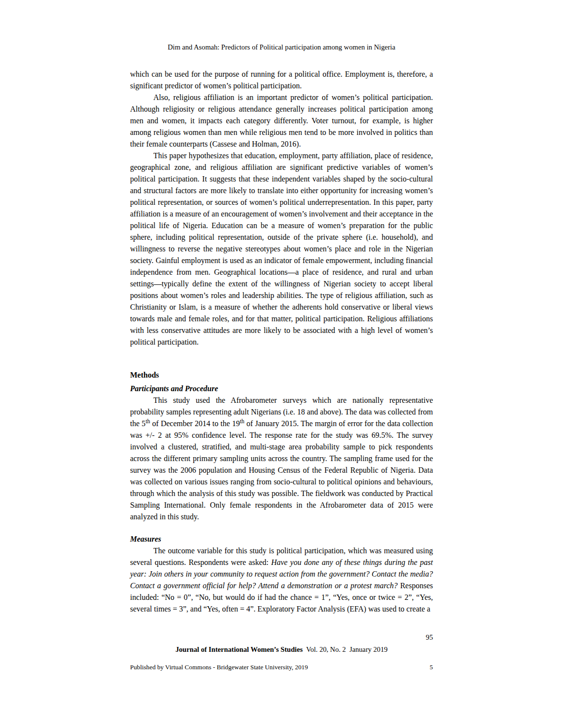Dim and Asomah: Predictors of Political participation among women in Nigeria
which can be used for the purpose of running for a political office. Employment is, therefore, a significant predictor of women’s political participation.
Also, religious affiliation is an important predictor of women’s political participation. Although religiosity or religious attendance generally increases political participation among men and women, it impacts each category differently. Voter turnout, for example, is higher among religious women than men while religious men tend to be more involved in politics than their female counterparts (Cassese and Holman, 2016).
This paper hypothesizes that education, employment, party affiliation, place of residence, geographical zone, and religious affiliation are significant predictive variables of women’s political participation. It suggests that these independent variables shaped by the socio-cultural and structural factors are more likely to translate into either opportunity for increasing women’s political representation, or sources of women’s political underrepresentation. In this paper, party affiliation is a measure of an encouragement of women’s involvement and their acceptance in the political life of Nigeria. Education can be a measure of women’s preparation for the public sphere, including political representation, outside of the private sphere (i.e. household), and willingness to reverse the negative stereotypes about women’s place and role in the Nigerian society. Gainful employment is used as an indicator of female empowerment, including financial independence from men. Geographical locations—a place of residence, and rural and urban settings—typically define the extent of the willingness of Nigerian society to accept liberal positions about women’s roles and leadership abilities. The type of religious affiliation, such as Christianity or Islam, is a measure of whether the adherents hold conservative or liberal views towards male and female roles, and for that matter, political participation. Religious affiliations with less conservative attitudes are more likely to be associated with a high level of women’s political participation.
Methods
Participants and Procedure
This study used the Afrobarometer surveys which are nationally representative probability samples representing adult Nigerians (i.e. 18 and above). The data was collected from the 5th of December 2014 to the 19th of January 2015. The margin of error for the data collection was +/- 2 at 95% confidence level. The response rate for the study was 69.5%. The survey involved a clustered, stratified, and multi-stage area probability sample to pick respondents across the different primary sampling units across the country. The sampling frame used for the survey was the 2006 population and Housing Census of the Federal Republic of Nigeria. Data was collected on various issues ranging from socio-cultural to political opinions and behaviours, through which the analysis of this study was possible. The fieldwork was conducted by Practical Sampling International. Only female respondents in the Afrobarometer data of 2015 were analyzed in this study.
Measures
The outcome variable for this study is political participation, which was measured using several questions. Respondents were asked: Have you done any of these things during the past year: Join others in your community to request action from the government? Contact the media? Contact a government official for help? Attend a demonstration or a protest march? Responses included: “No = 0”, “No, but would do if had the chance = 1”, “Yes, once or twice = 2”, “Yes, several times = 3”, and “Yes, often = 4”. Exploratory Factor Analysis (EFA) was used to create a
95
Journal of International Women’s Studies Vol. 20, No. 2 January 2019
Published by Virtual Commons - Bridgewater State University, 2019
5